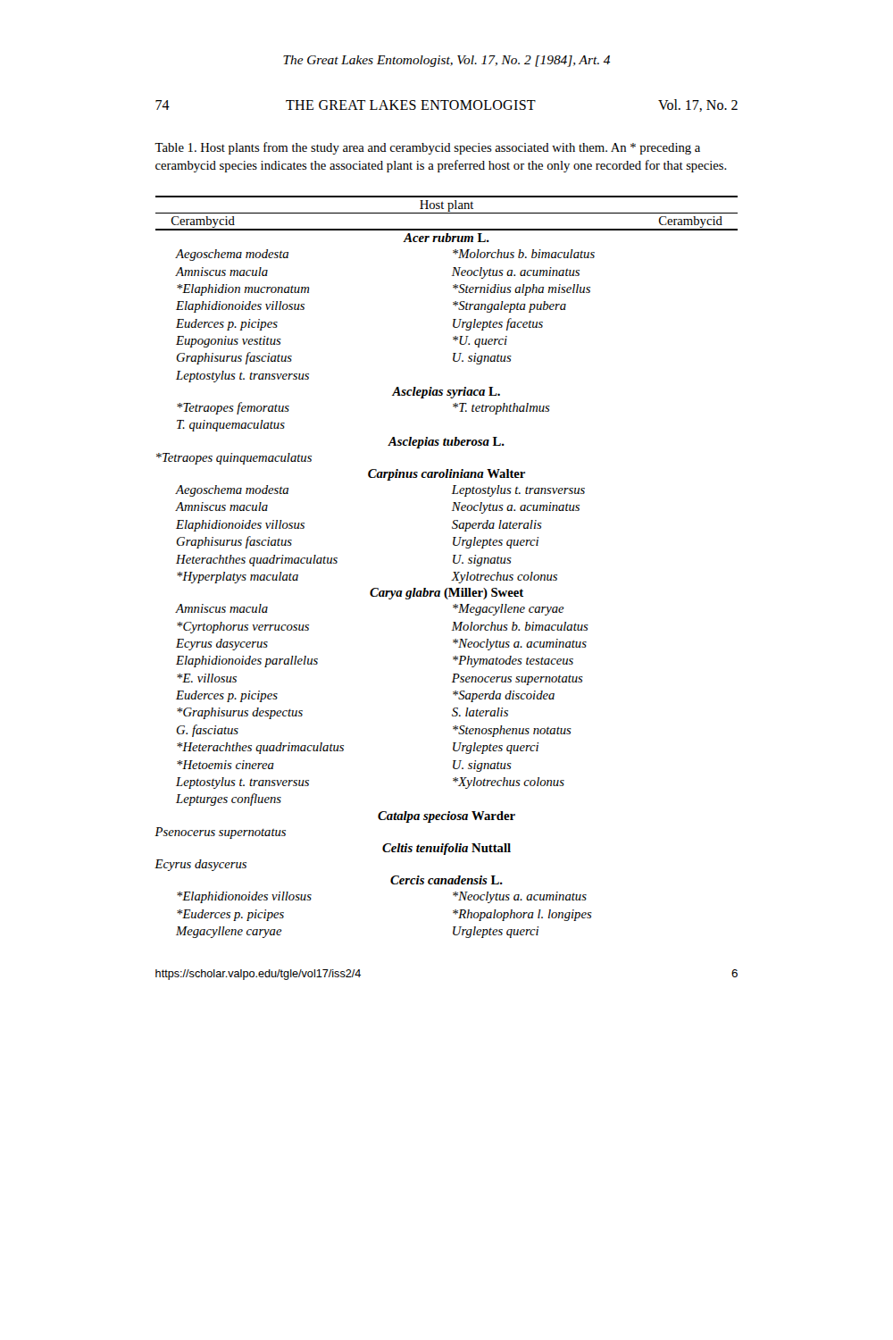The Great Lakes Entomologist, Vol. 17, No. 2 [1984], Art. 4
74 THE GREAT LAKES ENTOMOLOGIST Vol. 17, No. 2
Table 1. Host plants from the study area and cerambycid species associated with them. An * preceding a cerambycid species indicates the associated plant is a preferred host or the only one recorded for that species.
| Host plant |
| Cerambycid | Cerambycid |
| Acer rubrum L. |
| Aegoschema modesta Amniscus macula *Elaphidion mucronatum Elaphidionoides villosus Euderces p. picipes Eupogonius vestitus Graphisurus fasciatus Leptostylus t. transversus | *Molorchus b. bimaculatus Neoclytus a. acuminatus *Sternidius alpha misellus *Strangalepta pubera Urgleptes facetus *U. querci U. signatus |
| Asclepias syriaca L. |
| *Tetraopes femoratus T. quinquemaculatus | *T. tetrophthalmus |
| Asclepias tuberosa L. |
| *Tetraopes quinquemaculatus |
| Carpinus caroliniana Walter |
| Aegoschema modesta Amniscus macula Elaphidionoides villosus Graphisurus fasciatus Heterachthes quadrimaculatus *Hyperplatys maculata | Leptostylus t. transversus Neoclytus a. acuminatus Saperda lateralis Urgleptes querci U. signatus Xylotrechus colonus |
| Carya glabra (Miller) Sweet |
| Amniscus macula *Cyrtophorus verrucosus Ecyrus dasycerus Elaphidionoides parallelus *E. villosus Euderces p. picipes *Graphisurus despectus G. fasciatus *Heterachthes quadrimaculatus *Hetoemis cinerea Leptostylus t. transversus Lepturges confluens | *Megacyllene caryae Molorchus b. bimaculatus *Neoclytus a. acuminatus *Phymatodes testaceus Psenocerus supernotatus *Saperda discoidea S. lateralis *Stenosphenus notatus Urgleptes querci U. signatus *Xylotrechus colonus |
| Catalpa speciosa Warder |
| Psenocerus supernotatus |
| Celtis tenuifolia Nuttall |
| Ecyrus dasycerus |
| Cercis canadensis L. |
| *Elaphidionoides villosus *Euderces p. picipes Megacyllene caryae | *Neoclytus a. acuminatus *Rhopalophora l. longipes Urgleptes querci |
https://scholar.valpo.edu/tgle/vol17/iss2/4 6